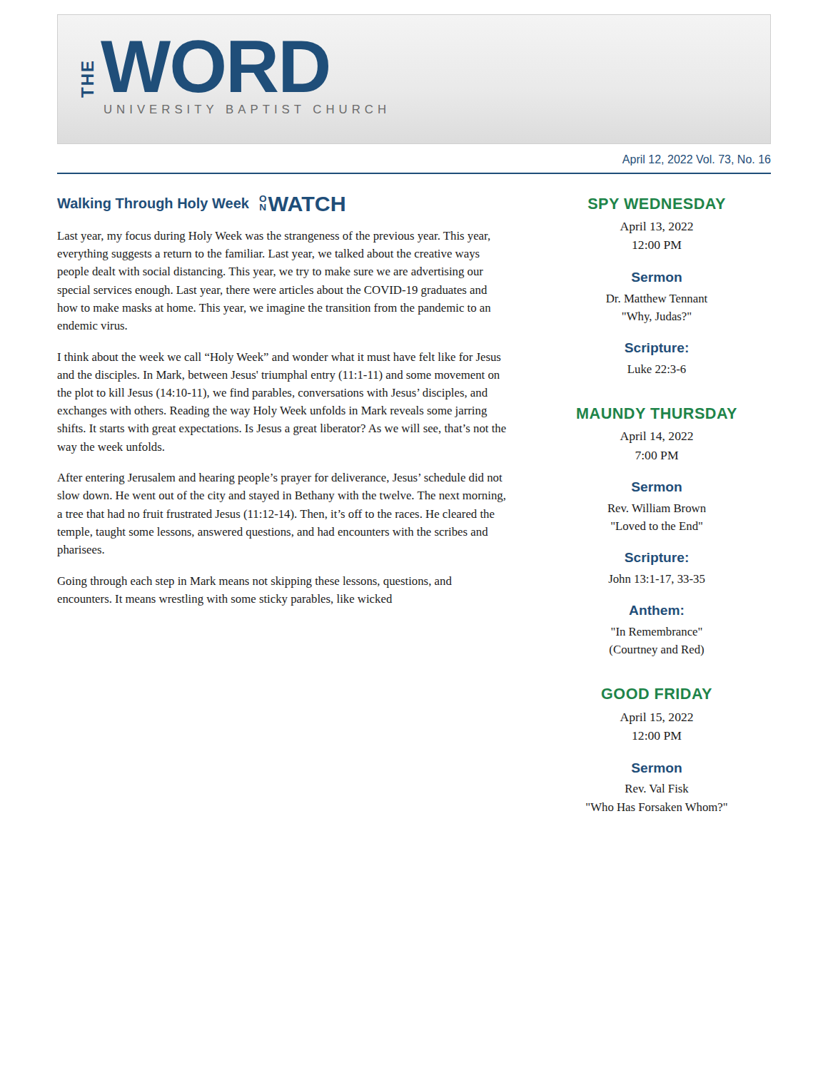THE
WORD
UNIVERSITY BAPTIST CHURCH
April 12, 2022 Vol. 73, No. 16
Walking Through Holy Week
ONWATCH
Last year, my focus during Holy Week was the strangeness of the previous year. This year, everything suggests a return to the familiar. Last year, we talked about the creative ways people dealt with social distancing. This year, we try to make sure we are advertising our special services enough. Last year, there were articles about the COVID-19 graduates and how to make masks at home. This year, we imagine the transition from the pandemic to an endemic virus.
I think about the week we call “Holy Week” and wonder what it must have felt like for Jesus and the disciples. In Mark, between Jesus' triumphal entry (11:1-11) and some movement on the plot to kill Jesus (14:10-11), we find parables, conversations with Jesus’ disciples, and exchanges with others. Reading the way Holy Week unfolds in Mark reveals some jarring shifts. It starts with great expectations. Is Jesus a great liberator? As we will see, that’s not the way the week unfolds.
After entering Jerusalem and hearing people’s prayer for deliverance, Jesus’ schedule did not slow down. He went out of the city and stayed in Bethany with the twelve. The next morning, a tree that had no fruit frustrated Jesus (11:12-14). Then, it’s off to the races. He cleared the temple, taught some lessons, answered questions, and had encounters with the scribes and pharisees.
Going through each step in Mark means not skipping these lessons, questions, and encounters. It means wrestling with some sticky parables, like wicked
SPY WEDNESDAY
April 13, 2022
12:00 PM
Sermon
Dr. Matthew Tennant
"Why, Judas?"
Scripture:
Luke 22:3-6
MAUNDY THURSDAY
April 14, 2022
7:00 PM
Sermon
Rev. William Brown
"Loved to the End"
Scripture:
John 13:1-17, 33-35
Anthem:
"In Remembrance"
(Courtney and Red)
GOOD FRIDAY
April 15, 2022
12:00 PM
Sermon
Rev. Val Fisk
"Who Has Forsaken Whom?"